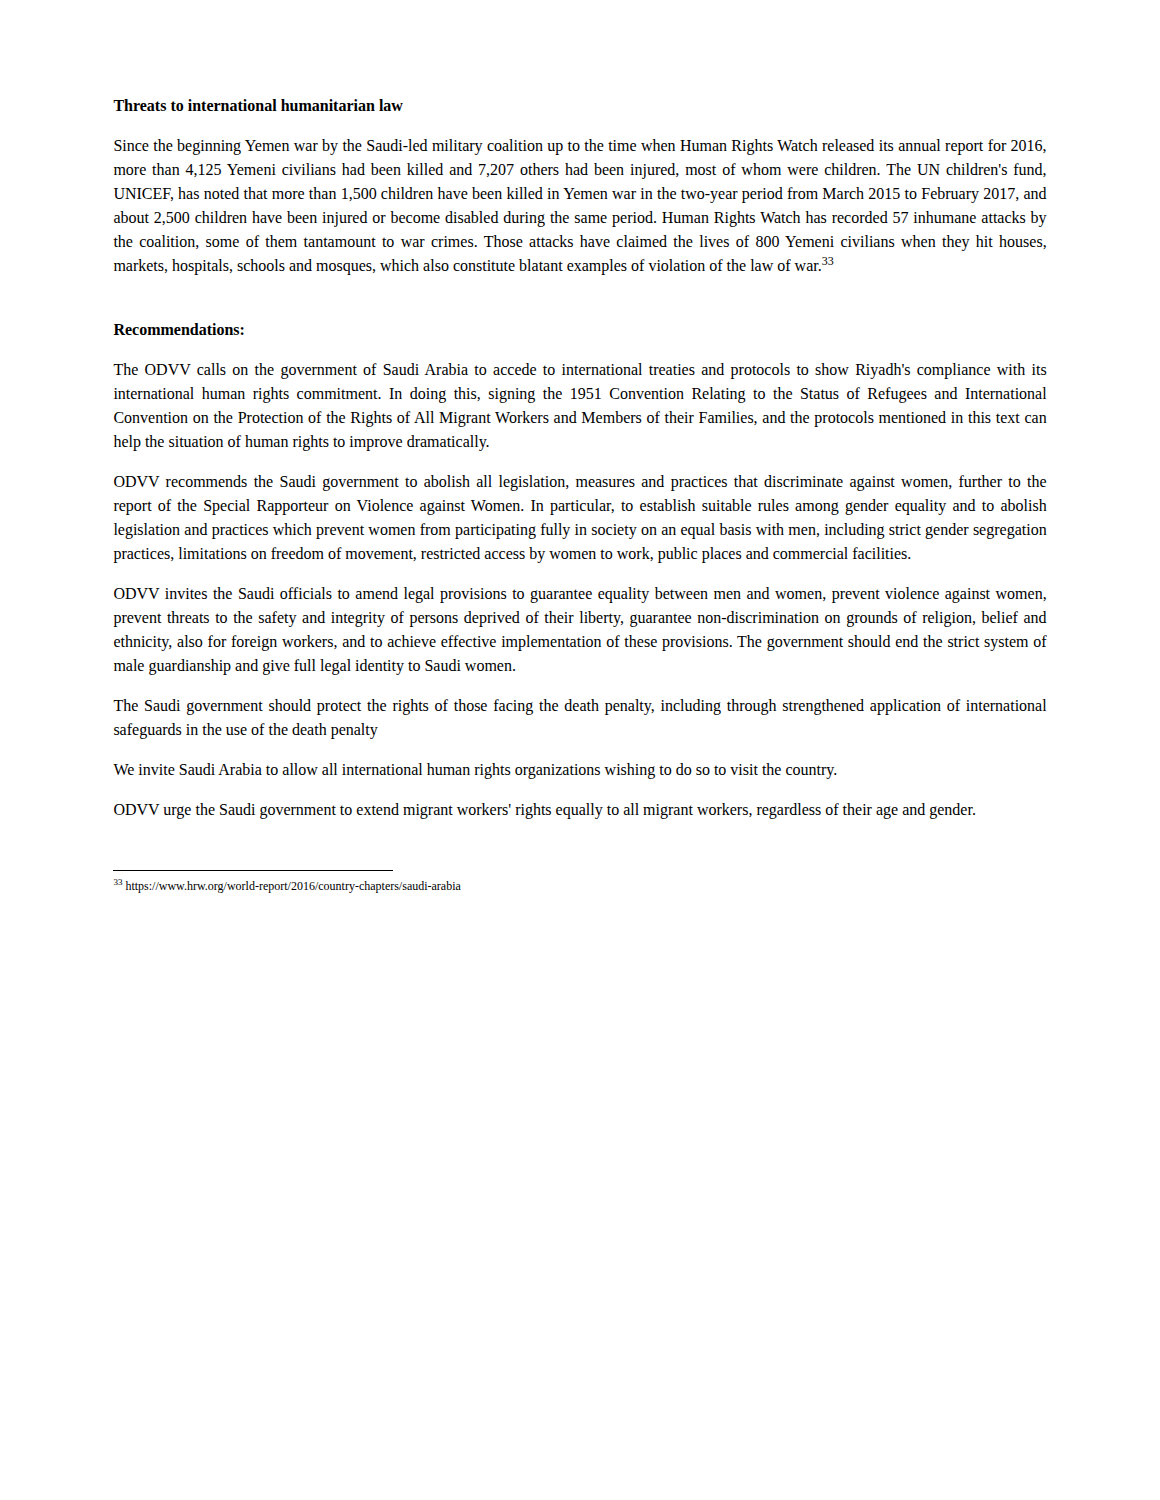Threats to international humanitarian law
Since the beginning Yemen war by the Saudi-led military coalition up to the time when Human Rights Watch released its annual report for 2016, more than 4,125 Yemeni civilians had been killed and 7,207 others had been injured, most of whom were children. The UN children's fund, UNICEF, has noted that more than 1,500 children have been killed in Yemen war in the two-year period from March 2015 to February 2017, and about 2,500 children have been injured or become disabled during the same period. Human Rights Watch has recorded 57 inhumane attacks by the coalition, some of them tantamount to war crimes. Those attacks have claimed the lives of 800 Yemeni civilians when they hit houses, markets, hospitals, schools and mosques, which also constitute blatant examples of violation of the law of war.33
Recommendations:
The ODVV calls on the government of Saudi Arabia to accede to international treaties and protocols to show Riyadh's compliance with its international human rights commitment. In doing this, signing the 1951 Convention Relating to the Status of Refugees and International Convention on the Protection of the Rights of All Migrant Workers and Members of their Families, and the protocols mentioned in this text can help the situation of human rights to improve dramatically.
ODVV recommends the Saudi government to abolish all legislation, measures and practices that discriminate against women, further to the report of the Special Rapporteur on Violence against Women. In particular, to establish suitable rules among gender equality and to abolish legislation and practices which prevent women from participating fully in society on an equal basis with men, including strict gender segregation practices, limitations on freedom of movement, restricted access by women to work, public places and commercial facilities.
ODVV invites the Saudi officials to amend legal provisions to guarantee equality between men and women, prevent violence against women, prevent threats to the safety and integrity of persons deprived of their liberty, guarantee non-discrimination on grounds of religion, belief and ethnicity, also for foreign workers, and to achieve effective implementation of these provisions. The government should end the strict system of male guardianship and give full legal identity to Saudi women.
The Saudi government should protect the rights of those facing the death penalty, including through strengthened application of international safeguards in the use of the death penalty
We invite Saudi Arabia to allow all international human rights organizations wishing to do so to visit the country.
ODVV urge the Saudi government to extend migrant workers' rights equally to all migrant workers, regardless of their age and gender.
33 https://www.hrw.org/world-report/2016/country-chapters/saudi-arabia